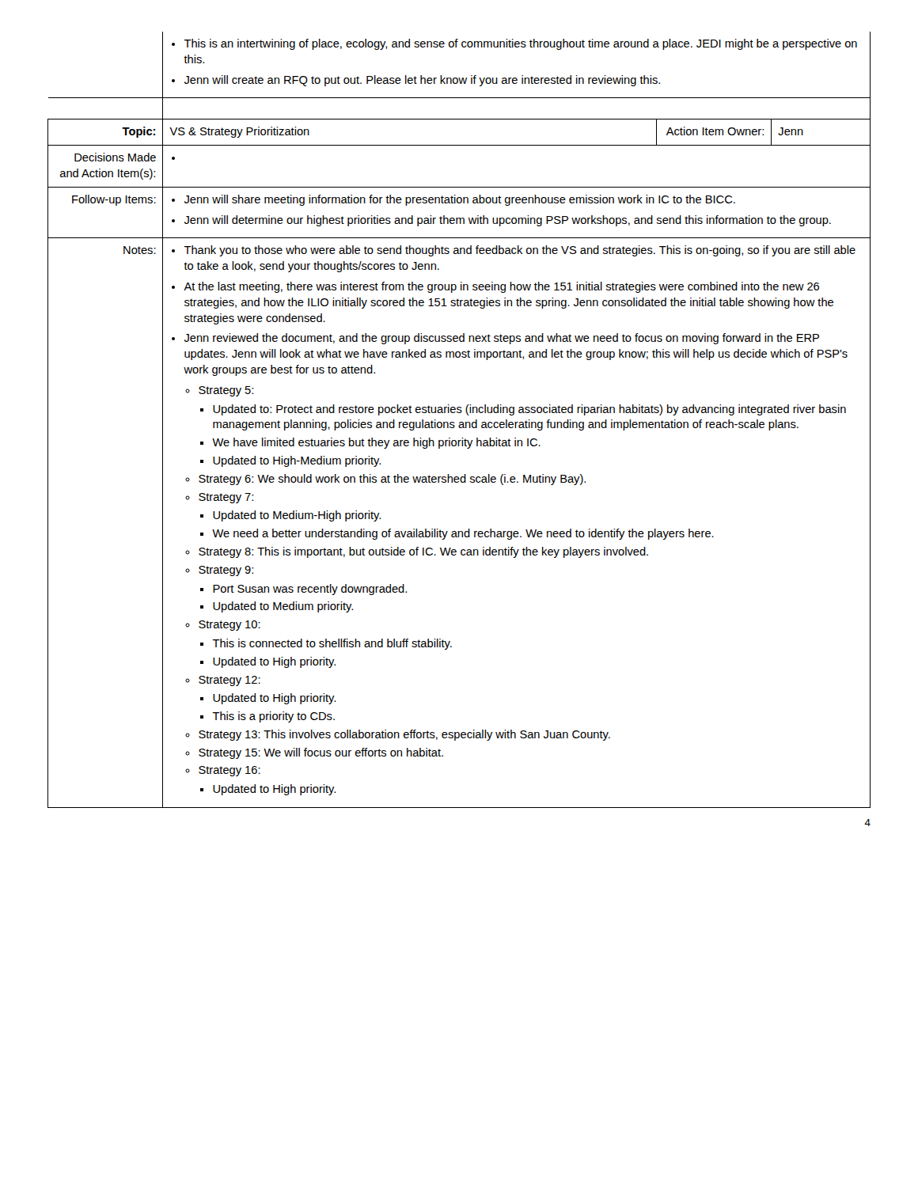| | This is an intertwining of place, ecology, and sense of communities throughout time around a place. JEDI might be a perspective on this. Jenn will create an RFQ to put out. Please let her know if you are interested in reviewing this. |
| Topic: | VS & Strategy Prioritization | Action Item Owner: | Jenn |
| Decisions Made and Action Item(s): | |
| Follow-up Items: | Jenn will share meeting information for the presentation about greenhouse emission work in IC to the BICC. Jenn will determine our highest priorities and pair them with upcoming PSP workshops, and send this information to the group. |
| Notes: | Thank you to those who were able to send thoughts and feedback on the VS and strategies. This is on-going, so if you are still able to take a look, send your thoughts/scores to Jenn. At the last meeting, there was interest from the group in seeing how the 151 initial strategies were combined into the new 26 strategies, and how the ILIO initially scored the 151 strategies in the spring. Jenn consolidated the initial table showing how the strategies were condensed. Jenn reviewed the document, and the group discussed next steps and what we need to focus on moving forward in the ERP updates. Jenn will look at what we have ranked as most important, and let the group know; this will help us decide which of PSP's work groups are best for us to attend. Strategy 5: Updated to: Protect and restore pocket estuaries (including associated riparian habitats) by advancing integrated river basin management planning, policies and regulations and accelerating funding and implementation of reach-scale plans. We have limited estuaries but they are high priority habitat in IC. Updated to High-Medium priority. Strategy 6: We should work on this at the watershed scale (i.e. Mutiny Bay). Strategy 7: Updated to Medium-High priority. We need a better understanding of availability and recharge. We need to identify the players here. Strategy 8: This is important, but outside of IC. We can identify the key players involved. Strategy 9: Port Susan was recently downgraded. Updated to Medium priority. Strategy 10: This is connected to shellfish and bluff stability. Updated to High priority. Strategy 12: Updated to High priority. This is a priority to CDs. Strategy 13: This involves collaboration efforts, especially with San Juan County. Strategy 15: We will focus our efforts on habitat. Strategy 16: Updated to High priority. |
4